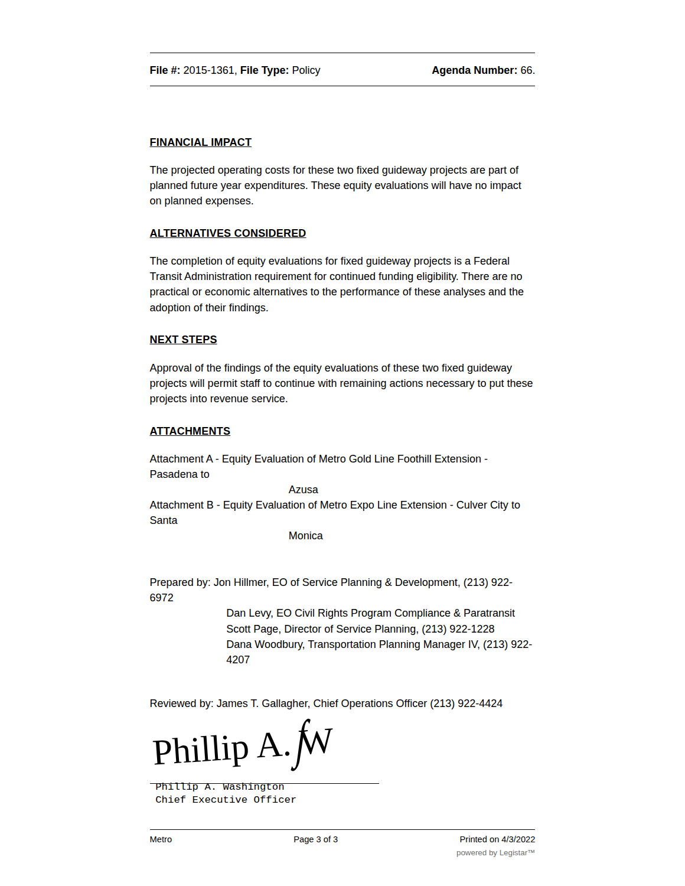File #: 2015-1361, File Type: Policy
Agenda Number: 66.
FINANCIAL IMPACT
The projected operating costs for these two fixed guideway projects are part of planned future year expenditures. These equity evaluations will have no impact on planned expenses.
ALTERNATIVES CONSIDERED
The completion of equity evaluations for fixed guideway projects is a Federal Transit Administration requirement for continued funding eligibility. There are no practical or economic alternatives to the performance of these analyses and the adoption of their findings.
NEXT STEPS
Approval of the findings of the equity evaluations of these two fixed guideway projects will permit staff to continue with remaining actions necessary to put these projects into revenue service.
ATTACHMENTS
Attachment A - Equity Evaluation of Metro Gold Line Foothill Extension - Pasadena to Azusa
Attachment B - Equity Evaluation of Metro Expo Line Extension - Culver City to Santa Monica
Prepared by: Jon Hillmer, EO of Service Planning & Development, (213) 922-6972
Dan Levy, EO Civil Rights Program Compliance & Paratransit
Scott Page, Director of Service Planning, (213) 922-1228
Dana Woodbury, Transportation Planning Manager IV, (213) 922-4207
Reviewed by: James T. Gallagher, Chief Operations Officer (213) 922-4424
Phillip A. W ∫ Phillip A. Washington
Chief Executive Officer
Metro
Page 3 of 3
Printed on 4/3/2022
powered by Legistar™